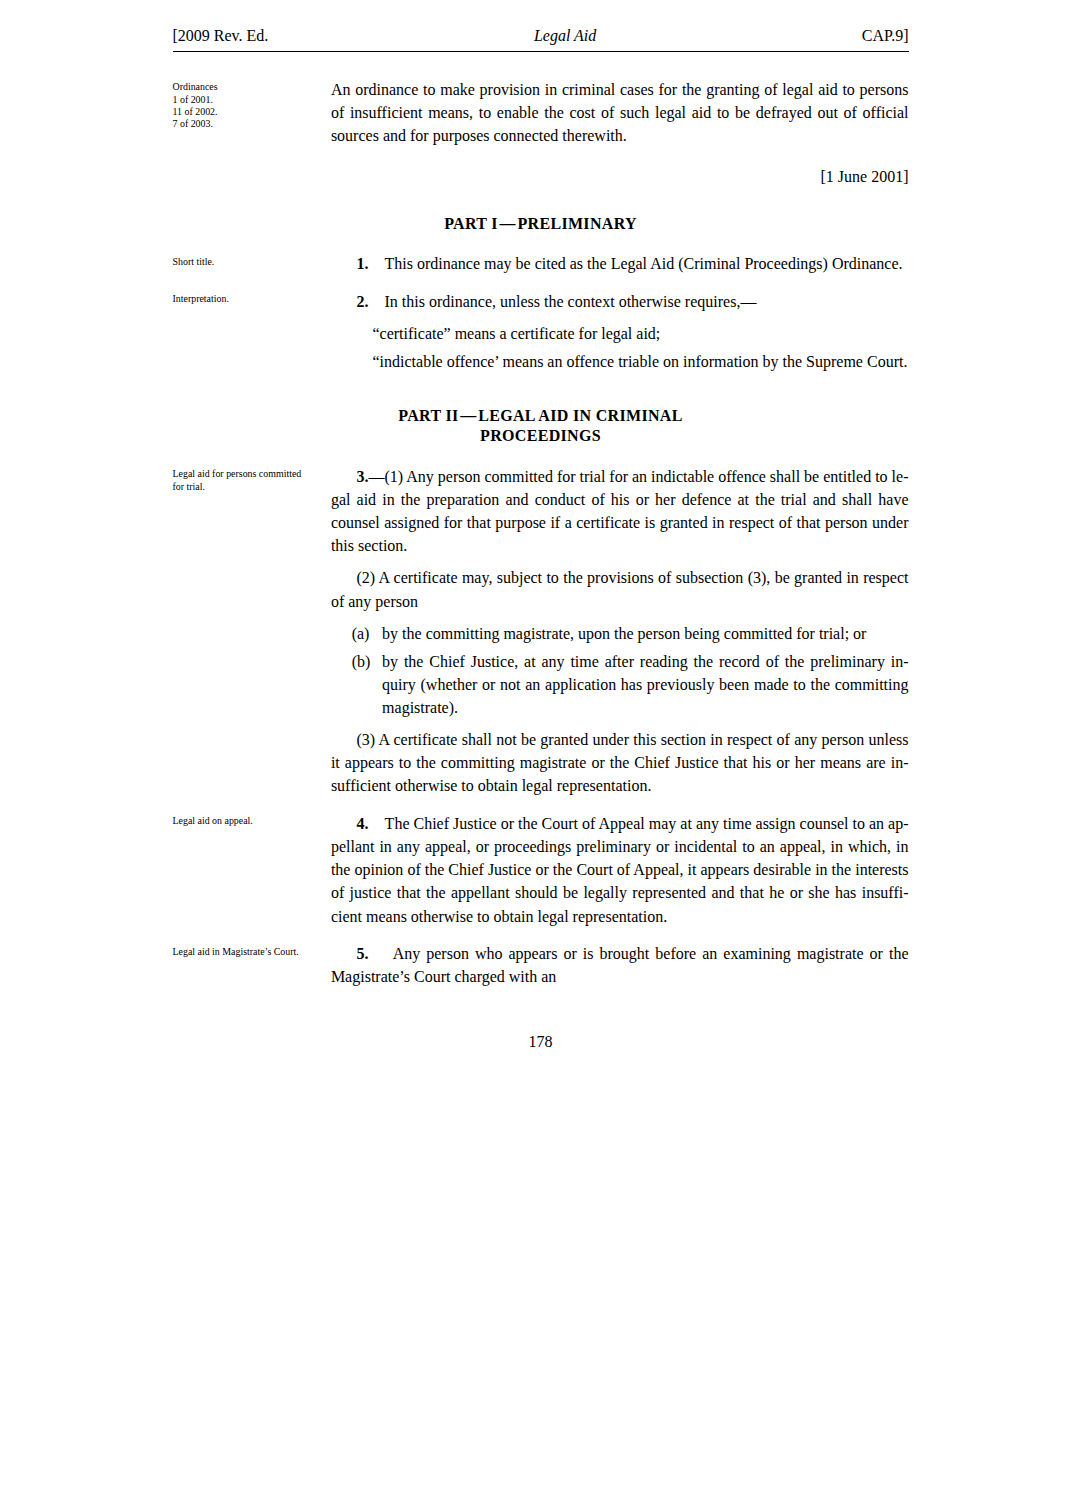[2009 Rev. Ed. Legal Aid CAP.9]
Ordinances
1 of 2001.
11 of 2002.
7 of 2003.
An ordinance to make provision in criminal cases for the granting of legal aid to persons of insufficient means, to enable the cost of such legal aid to be defrayed out of official sources and for purposes connected therewith.
[1 June 2001]
PART I — PRELIMINARY
Short title.
1. This ordinance may be cited as the Legal Aid (Criminal Proceedings) Ordinance.
Interpretation.
2. In this ordinance, unless the context otherwise requires,—
“certificate” means a certificate for legal aid;
“indictable offence’ means an offence triable on information by the Supreme Court.
PART II — LEGAL AID IN CRIMINAL
PROCEEDINGS
Legal aid for persons committed for trial.
3.—(1) Any person committed for trial for an indictable offence shall be entitled to legal aid in the preparation and conduct of his or her defence at the trial and shall have counsel assigned for that purpose if a certificate is granted in respect of that person under this section.
(2) A certificate may, subject to the provisions of subsection (3), be granted in respect of any person
(a) by the committing magistrate, upon the person being committed for trial; or
(b) by the Chief Justice, at any time after reading the record of the preliminary inquiry (whether or not an application has previously been made to the committing magistrate).
(3) A certificate shall not be granted under this section in respect of any person unless it appears to the committing magistrate or the Chief Justice that his or her means are insufficient otherwise to obtain legal representation.
Legal aid on appeal.
4. The Chief Justice or the Court of Appeal may at any time assign counsel to an appellant in any appeal, or proceedings preliminary or incidental to an appeal, in which, in the opinion of the Chief Justice or the Court of Appeal, it appears desirable in the interests of justice that the appellant should be legally represented and that he or she has insufficient means otherwise to obtain legal representation.
Legal aid in Magistrate’s Court.
5. Any person who appears or is brought before an examining magistrate or the Magistrate’s Court charged with an
178